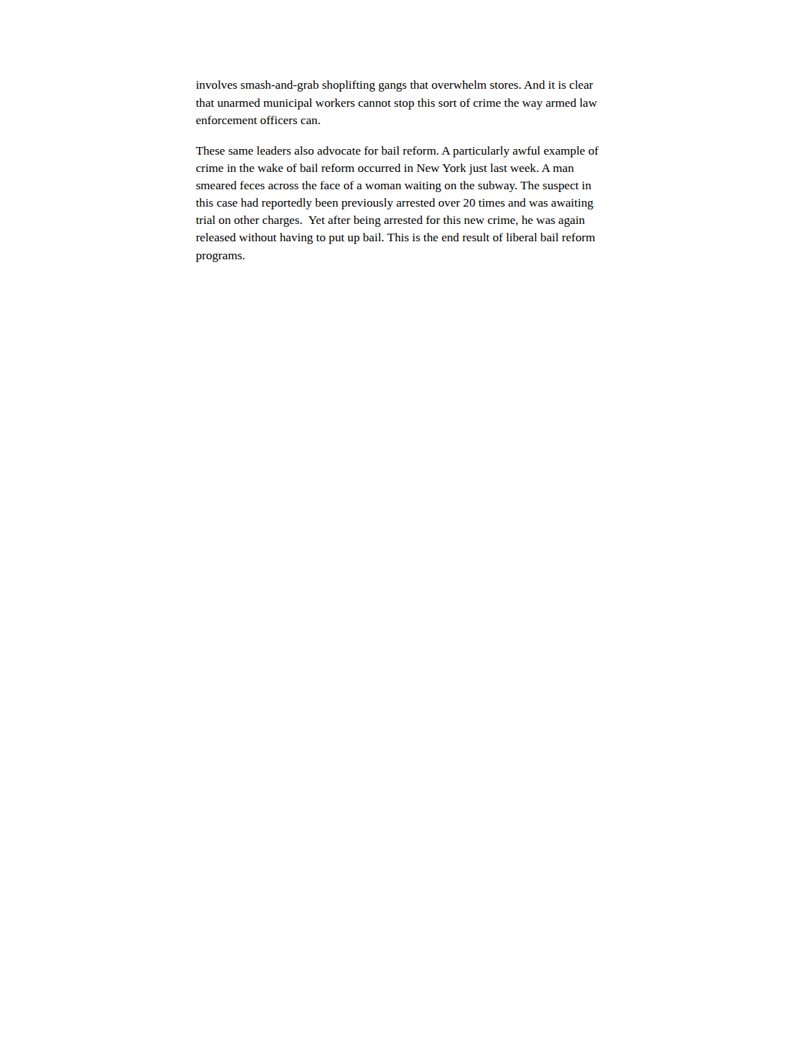involves smash-and-grab shoplifting gangs that overwhelm stores. And it is clear that unarmed municipal workers cannot stop this sort of crime the way armed law enforcement officers can.
These same leaders also advocate for bail reform. A particularly awful example of crime in the wake of bail reform occurred in New York just last week. A man smeared feces across the face of a woman waiting on the subway. The suspect in this case had reportedly been previously arrested over 20 times and was awaiting trial on other charges. Yet after being arrested for this new crime, he was again released without having to put up bail. This is the end result of liberal bail reform programs.